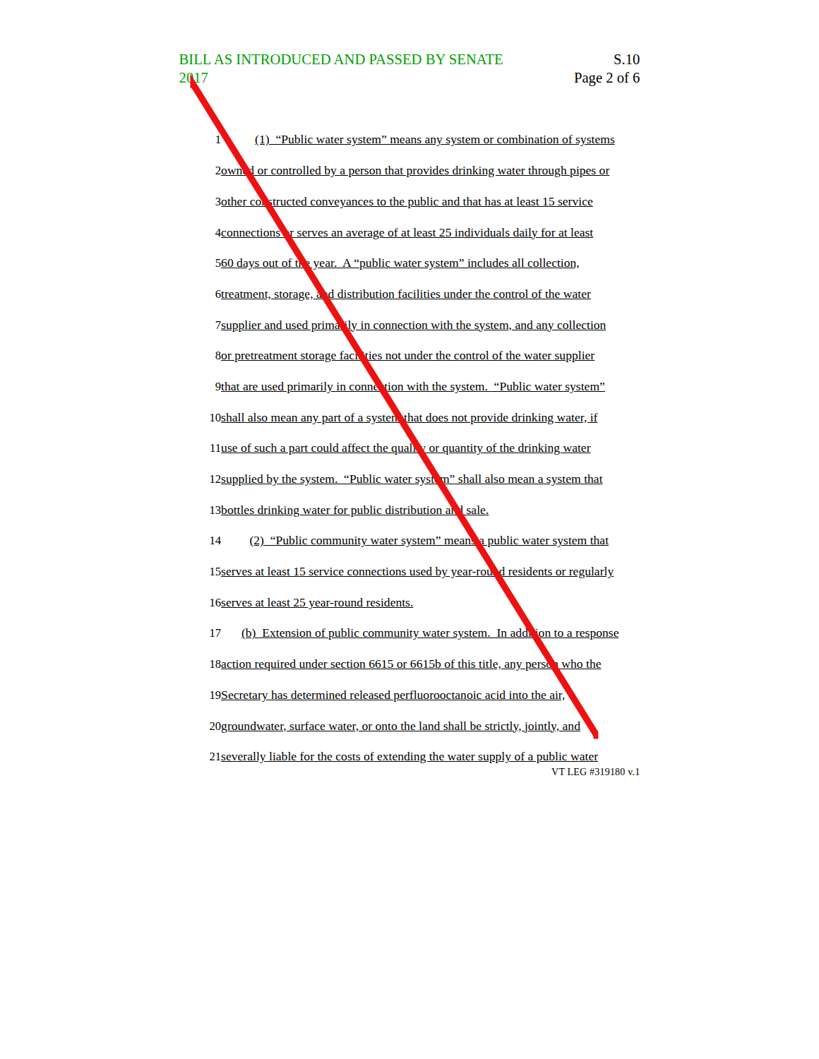BILL AS INTRODUCED AND PASSED BY SENATE
2017
S.10
Page 2 of 6
| 1 | (1) “Public water system” means any system or combination of systems |
| 2 | owned or controlled by a person that provides drinking water through pipes or |
| 3 | other constructed conveyances to the public and that has at least 15 service |
| 4 | connections or serves an average of at least 25 individuals daily for at least |
| 5 | 60 days out of the year. A “public water system” includes all collection, |
| 6 | treatment, storage, and distribution facilities under the control of the water |
| 7 | supplier and used primarily in connection with the system, and any collection |
| 8 | or pretreatment storage facilities not under the control of the water supplier |
| 9 | that are used primarily in connection with the system. “Public water system” |
| 10 | shall also mean any part of a system that does not provide drinking water, if |
| 11 | use of such a part could affect the quality or quantity of the drinking water |
| 12 | supplied by the system. “Public water system” shall also mean a system that |
| 13 | bottles drinking water for public distribution and sale. |
| 14 | (2) “Public community water system” means a public water system that |
| 15 | serves at least 15 service connections used by year-round residents or regularly |
| 16 | serves at least 25 year-round residents. |
| 17 | (b) Extension of public community water system. In addition to a response |
| 18 | action required under section 6615 or 6615b of this title, any person who the |
| 19 | Secretary has determined released perfluorooctanoic acid into the air, |
| 20 | groundwater, surface water, or onto the land shall be strictly, jointly, and |
| 21 | severally liable for the costs of extending the water supply of a public water |
VT LEG #319180 v.1